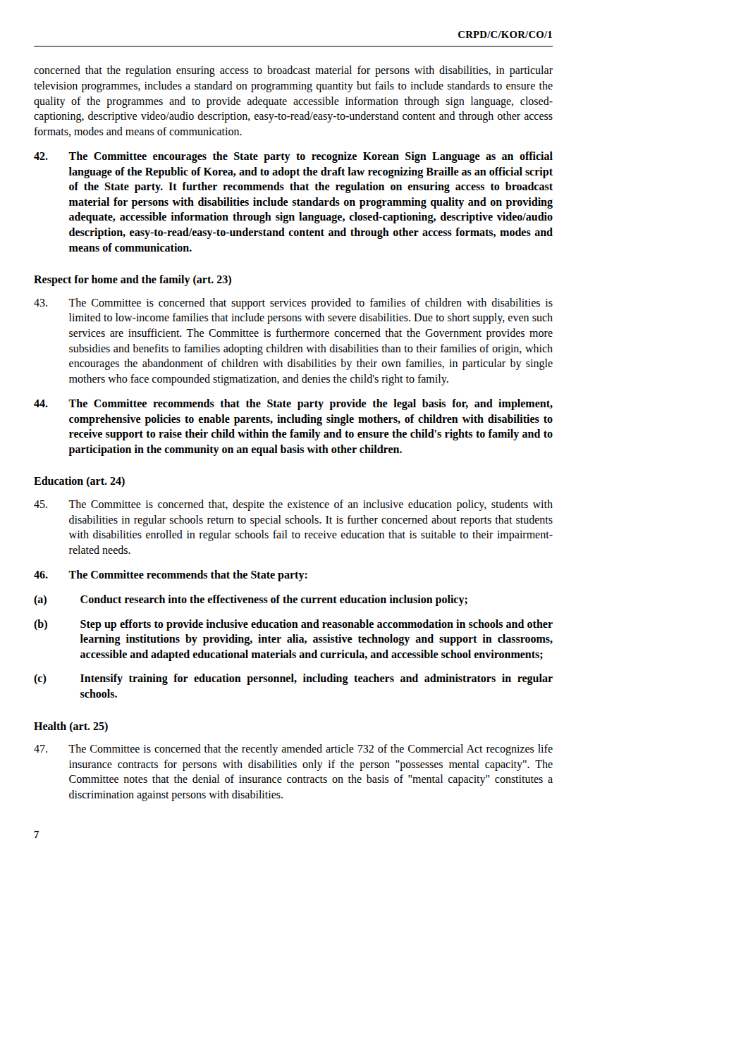CRPD/C/KOR/CO/1
concerned that the regulation ensuring access to broadcast material for persons with disabilities, in particular television programmes, includes a standard on programming quantity but fails to include standards to ensure the quality of the programmes and to provide adequate accessible information through sign language, closed-captioning, descriptive video/audio description, easy-to-read/easy-to-understand content and through other access formats, modes and means of communication.
42.
The Committee encourages the State party to recognize Korean Sign Language as an official language of the Republic of Korea, and to adopt the draft law recognizing Braille as an official script of the State party. It further recommends that the regulation on ensuring access to broadcast material for persons with disabilities include standards on programming quality and on providing adequate, accessible information through sign language, closed-captioning, descriptive video/audio description, easy-to-read/easy-to-understand content and through other access formats, modes and means of communication.
Respect for home and the family (art. 23)
43.
The Committee is concerned that support services provided to families of children with disabilities is limited to low-income families that include persons with severe disabilities. Due to short supply, even such services are insufficient. The Committee is furthermore concerned that the Government provides more subsidies and benefits to families adopting children with disabilities than to their families of origin, which encourages the abandonment of children with disabilities by their own families, in particular by single mothers who face compounded stigmatization, and denies the child's right to family.
44.
The Committee recommends that the State party provide the legal basis for, and implement, comprehensive policies to enable parents, including single mothers, of children with disabilities to receive support to raise their child within the family and to ensure the child's rights to family and to participation in the community on an equal basis with other children.
Education (art. 24)
45.
The Committee is concerned that, despite the existence of an inclusive education policy, students with disabilities in regular schools return to special schools. It is further concerned about reports that students with disabilities enrolled in regular schools fail to receive education that is suitable to their impairment-related needs.
46.
The Committee recommends that the State party:
(a) Conduct research into the effectiveness of the current education inclusion policy;
(b) Step up efforts to provide inclusive education and reasonable accommodation in schools and other learning institutions by providing, inter alia, assistive technology and support in classrooms, accessible and adapted educational materials and curricula, and accessible school environments;
(c) Intensify training for education personnel, including teachers and administrators in regular schools.
Health (art. 25)
47.
The Committee is concerned that the recently amended article 732 of the Commercial Act recognizes life insurance contracts for persons with disabilities only if the person "possesses mental capacity". The Committee notes that the denial of insurance contracts on the basis of "mental capacity" constitutes a discrimination against persons with disabilities.
7